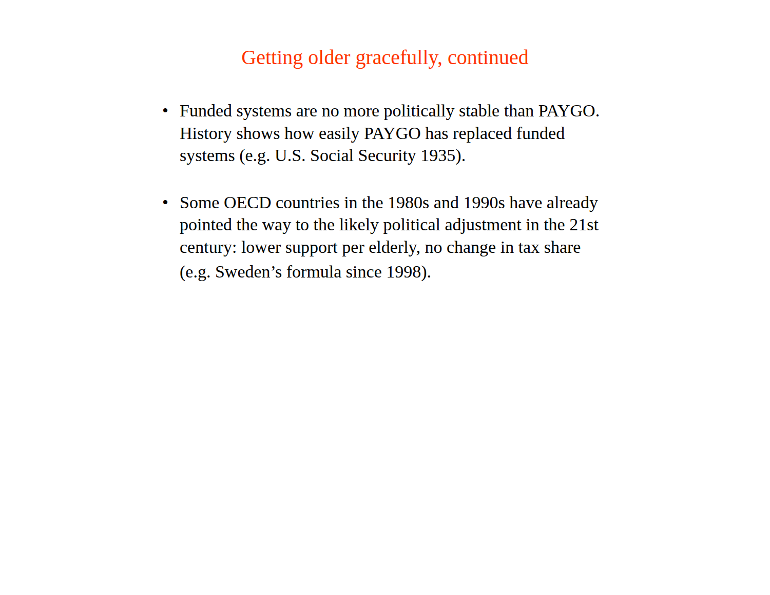Getting older gracefully, continued
Funded systems are no more politically stable than PAYGO. History shows how easily PAYGO has replaced funded systems (e.g. U.S. Social Security 1935).
Some OECD countries in the 1980s and 1990s have already pointed the way to the likely political adjustment in the 21st century: lower support per elderly, no change in tax share
(e.g. Sweden’s formula since 1998).